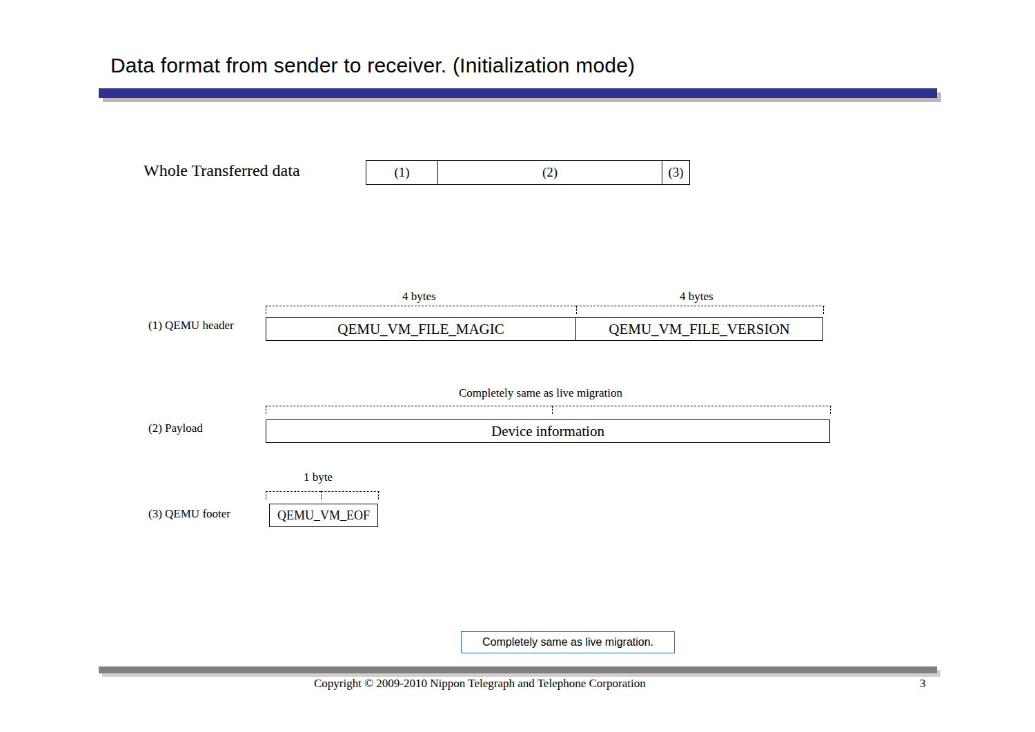Data format from sender to receiver. (Initialization mode)
Whole Transferred data
(1)
(2)
(3)
(1) QEMU header
4 bytes
4 bytes
QEMU_VM_FILE_MAGIC
QEMU_VM_FILE_VERSION
(2) Payload
Completely same as live migration
Device information
(3) QEMU footer
1 byte
QEMU_VM_EOF
Completely same as live migration.
Copyright © 2009-2010 Nippon Telegraph and Telephone Corporation
3